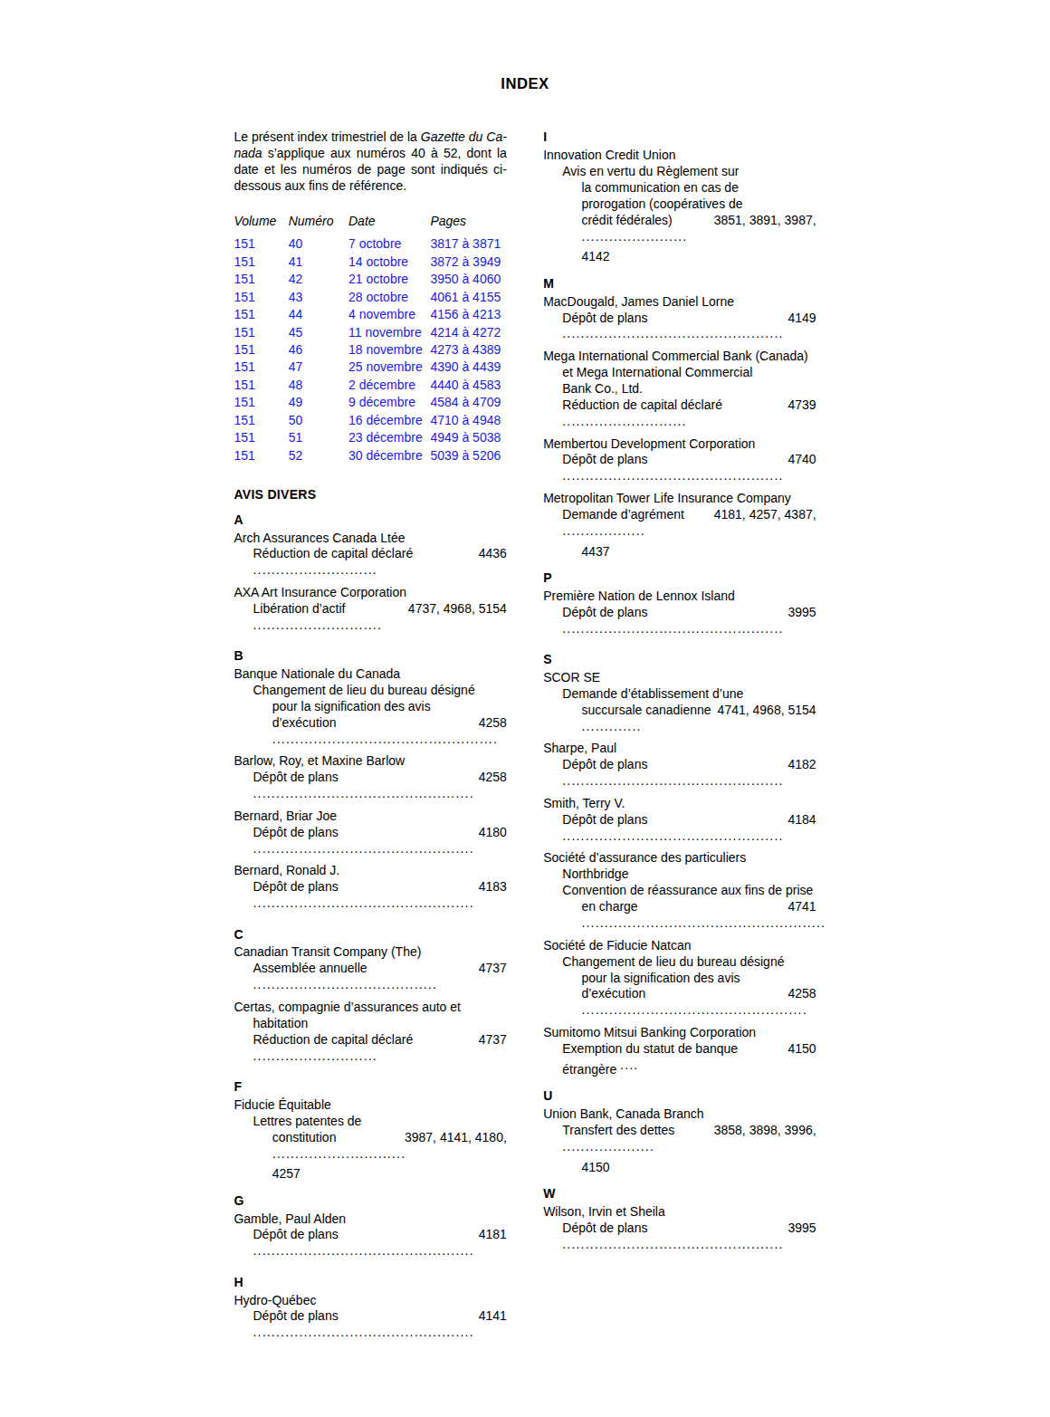INDEX
Le présent index trimestriel de la Gazette du Canada s’applique aux numéros 40 à 52, dont la date et les numéros de page sont indiqués ci-dessous aux fins de référence.
| Volume | Numéro | Date | Pages |
| --- | --- | --- | --- |
| 151 | 40 | 7 octobre | 3817 à 3871 |
| 151 | 41 | 14 octobre | 3872 à 3949 |
| 151 | 42 | 21 octobre | 3950 à 4060 |
| 151 | 43 | 28 octobre | 4061 à 4155 |
| 151 | 44 | 4 novembre | 4156 à 4213 |
| 151 | 45 | 11 novembre | 4214 à 4272 |
| 151 | 46 | 18 novembre | 4273 à 4389 |
| 151 | 47 | 25 novembre | 4390 à 4439 |
| 151 | 48 | 2 décembre | 4440 à 4583 |
| 151 | 49 | 9 décembre | 4584 à 4709 |
| 151 | 50 | 16 décembre | 4710 à 4948 |
| 151 | 51 | 23 décembre | 4949 à 5038 |
| 151 | 52 | 30 décembre | 5039 à 5206 |
AVIS DIVERS
A
Arch Assurances Canada Ltée
Réduction de capital déclaré ........................... 4436
AXA Art Insurance Corporation
Libération d’actif............................ 4737, 4968, 5154
B
Banque Nationale du Canada
Changement de lieu du bureau désigné
pour la signification des avis
d’exécution................................................. 4258
Barlow, Roy, et Maxine Barlow
Dépôt de plans................................................ 4258
Bernard, Briar Joe
Dépôt de plans................................................ 4180
Bernard, Ronald J.
Dépôt de plans................................................ 4183
C
Canadian Transit Company (The)
Assemblée annuelle........................................ 4737
Certas, compagnie d’assurances auto et
habitation
Réduction de capital déclaré ........................... 4737
F
Fiducie Équitable
Lettres patentes de
constitution ............................. 3987, 4141, 4180,
4257
G
Gamble, Paul Alden
Dépôt de plans................................................ 4181
H
Hydro-Québec
Dépôt de plans................................................ 4141
I
Innovation Credit Union
Avis en vertu du Règlement sur
la communication en cas de
prorogation (coopératives de
crédit fédérales) ....................... 3851, 3891, 3987,
4142
M
MacDougald, James Daniel Lorne
Dépôt de plans................................................ 4149
Mega International Commercial Bank (Canada)
et Mega International Commercial
Bank Co., Ltd.
Réduction de capital déclaré ........................... 4739
Membertou Development Corporation
Dépôt de plans................................................ 4740
Metropolitan Tower Life Insurance Company
Demande d’agrément .................. 4181, 4257, 4387,
4437
P
Première Nation de Lennox Island
Dépôt de plans................................................ 3995
S
SCOR SE
Demande d’établissement d’une
succursale canadienne ............. 4741, 4968, 5154
Sharpe, Paul
Dépôt de plans................................................ 4182
Smith, Terry V.
Dépôt de plans................................................ 4184
Société d’assurance des particuliers
Northbridge
Convention de réassurance aux fins de prise
en charge..................................................... 4741
Société de Fiducie Natcan
Changement de lieu du bureau désigné
pour la signification des avis
d’exécution................................................. 4258
Sumitomo Mitsui Banking Corporation
Exemption du statut de banque étrangère .... 4150
U
Union Bank, Canada Branch
Transfert des dettes .................... 3858, 3898, 3996,
4150
W
Wilson, Irvin et Sheila
Dépôt de plans................................................ 3995